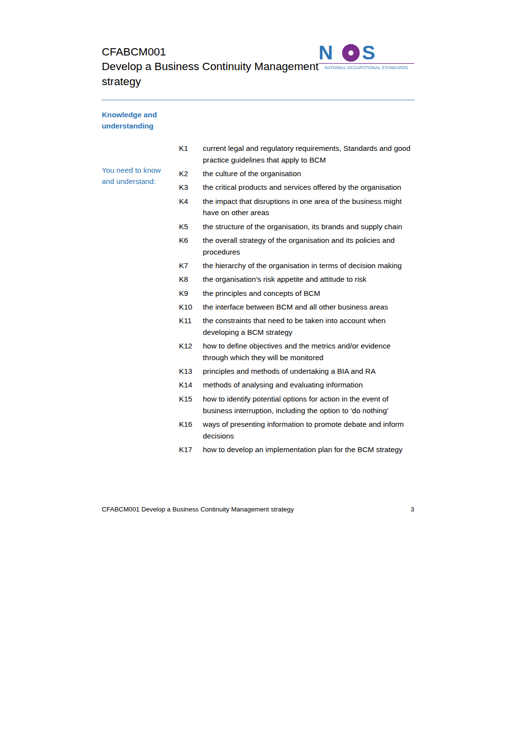CFABCM001
Develop a Business Continuity Management strategy
N S NATIONAL OCCUPATIONAL STANDARDS
Knowledge and understanding
You need to know and understand:
| K1 | current legal and regulatory requirements, Standards and good practice guidelines that apply to BCM |
| K2 | the culture of the organisation |
| K3 | the critical products and services offered by the organisation |
| K4 | the impact that disruptions in one area of the business might have on other areas |
| K5 | the structure of the organisation, its brands and supply chain |
| K6 | the overall strategy of the organisation and its policies and procedures |
| K7 | the hierarchy of the organisation in terms of decision making |
| K8 | the organisation’s risk appetite and attitude to risk |
| K9 | the principles and concepts of BCM |
| K10 | the interface between BCM and all other business areas |
| K11 | the constraints that need to be taken into account when developing a BCM strategy |
| K12 | how to define objectives and the metrics and/or evidence through which they will be monitored |
| K13 | principles and methods of undertaking a BIA and RA |
| K14 | methods of analysing and evaluating information |
| K15 | how to identify potential options for action in the event of business interruption, including the option to ‘do nothing’ |
| K16 | ways of presenting information to promote debate and inform decisions |
| K17 | how to develop an implementation plan for the BCM strategy |
CFABCM001 Develop a Business Continuity Management strategy
3